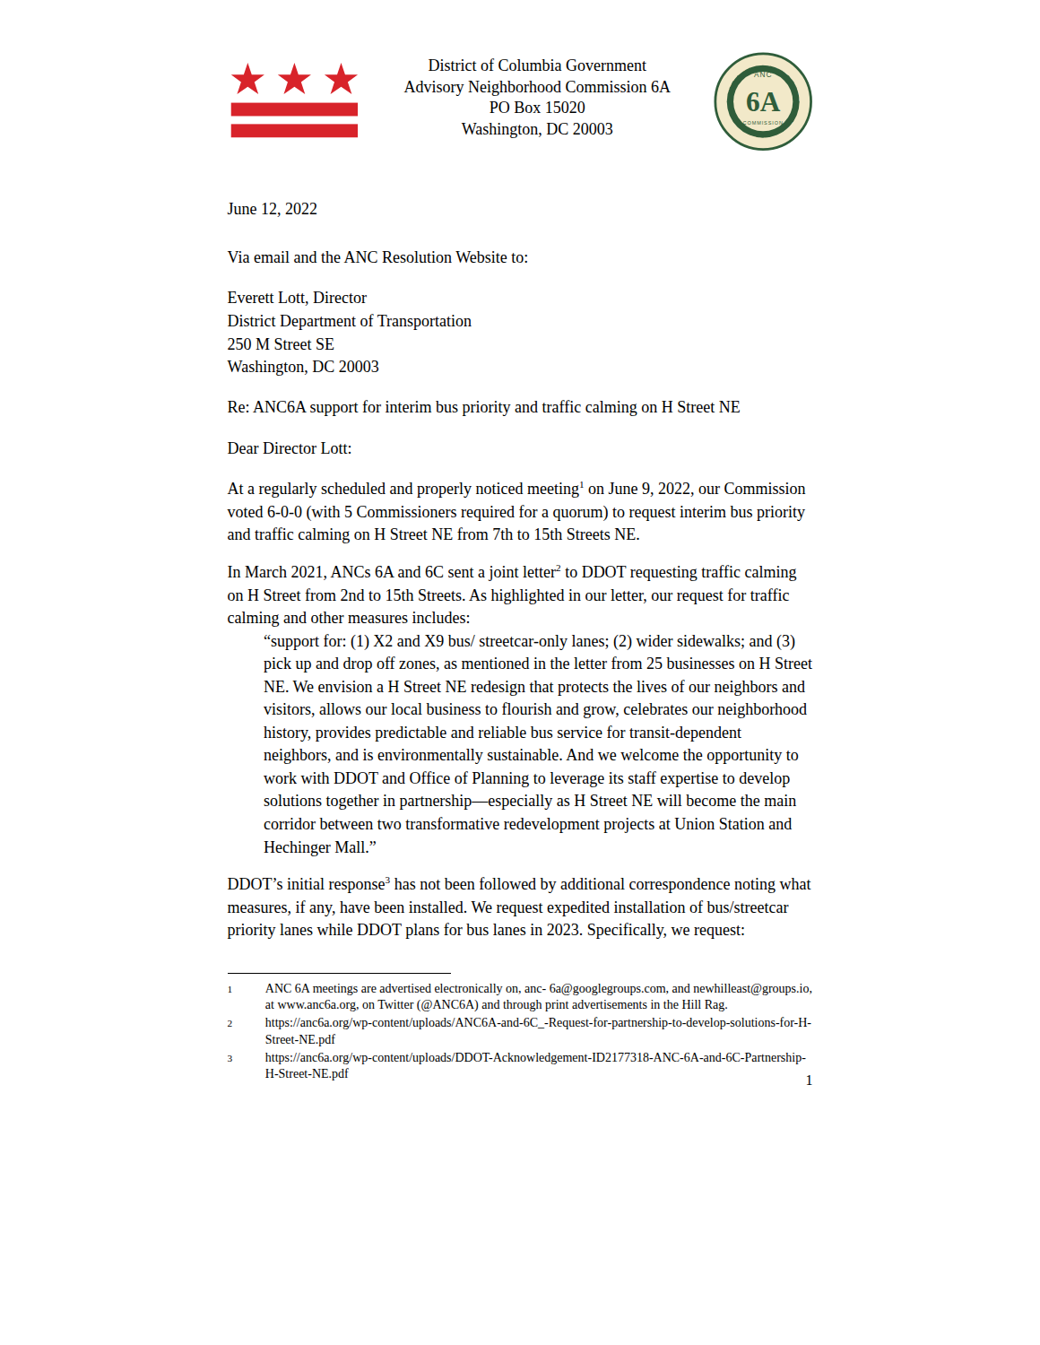District of Columbia Government
Advisory Neighborhood Commission 6A
PO Box 15020
Washington, DC 20003
ANC 6A COMMISSION ADVISORY NEIGHBORHOOD COMMISSION
June 12, 2022
Via email and the ANC Resolution Website to:
Everett Lott, Director
District Department of Transportation
250 M Street SE
Washington, DC 20003
Re: ANC6A support for interim bus priority and traffic calming on H Street NE
Dear Director Lott:
At a regularly scheduled and properly noticed meeting1 on June 9, 2022, our Commission voted 6-0-0 (with 5 Commissioners required for a quorum) to request interim bus priority and traffic calming on H Street NE from 7th to 15th Streets NE.
In March 2021, ANCs 6A and 6C sent a joint letter2 to DDOT requesting traffic calming on H Street from 2nd to 15th Streets. As highlighted in our letter, our request for traffic calming and other measures includes:
“support for: (1) X2 and X9 bus/ streetcar-only lanes; (2) wider sidewalks; and (3) pick up and drop off zones, as mentioned in the letter from 25 businesses on H Street NE. We envision a H Street NE redesign that protects the lives of our neighbors and visitors, allows our local business to flourish and grow, celebrates our neighborhood history, provides predictable and reliable bus service for transit-dependent neighbors, and is environmentally sustainable. And we welcome the opportunity to work with DDOT and Office of Planning to leverage its staff expertise to develop solutions together in partnership—especially as H Street NE will become the main corridor between two transformative redevelopment projects at Union Station and Hechinger Mall.”
DDOT’s initial response3 has not been followed by additional correspondence noting what measures, if any, have been installed. We request expedited installation of bus/streetcar priority lanes while DDOT plans for bus lanes in 2023. Specifically, we request:
1
ANC 6A meetings are advertised electronically on, anc- 6a@googlegroups.com, and newhilleast@groups.io, at www.anc6a.org, on Twitter (@ANC6A) and through print advertisements in the Hill Rag.
2
https://anc6a.org/wp-content/uploads/ANC6A-and-6C_-Request-for-partnership-to-develop-solutions-for-H-Street-NE.pdf
3
https://anc6a.org/wp-content/uploads/DDOT-Acknowledgement-ID2177318-ANC-6A-and-6C-Partnership-H-Street-NE.pdf
1